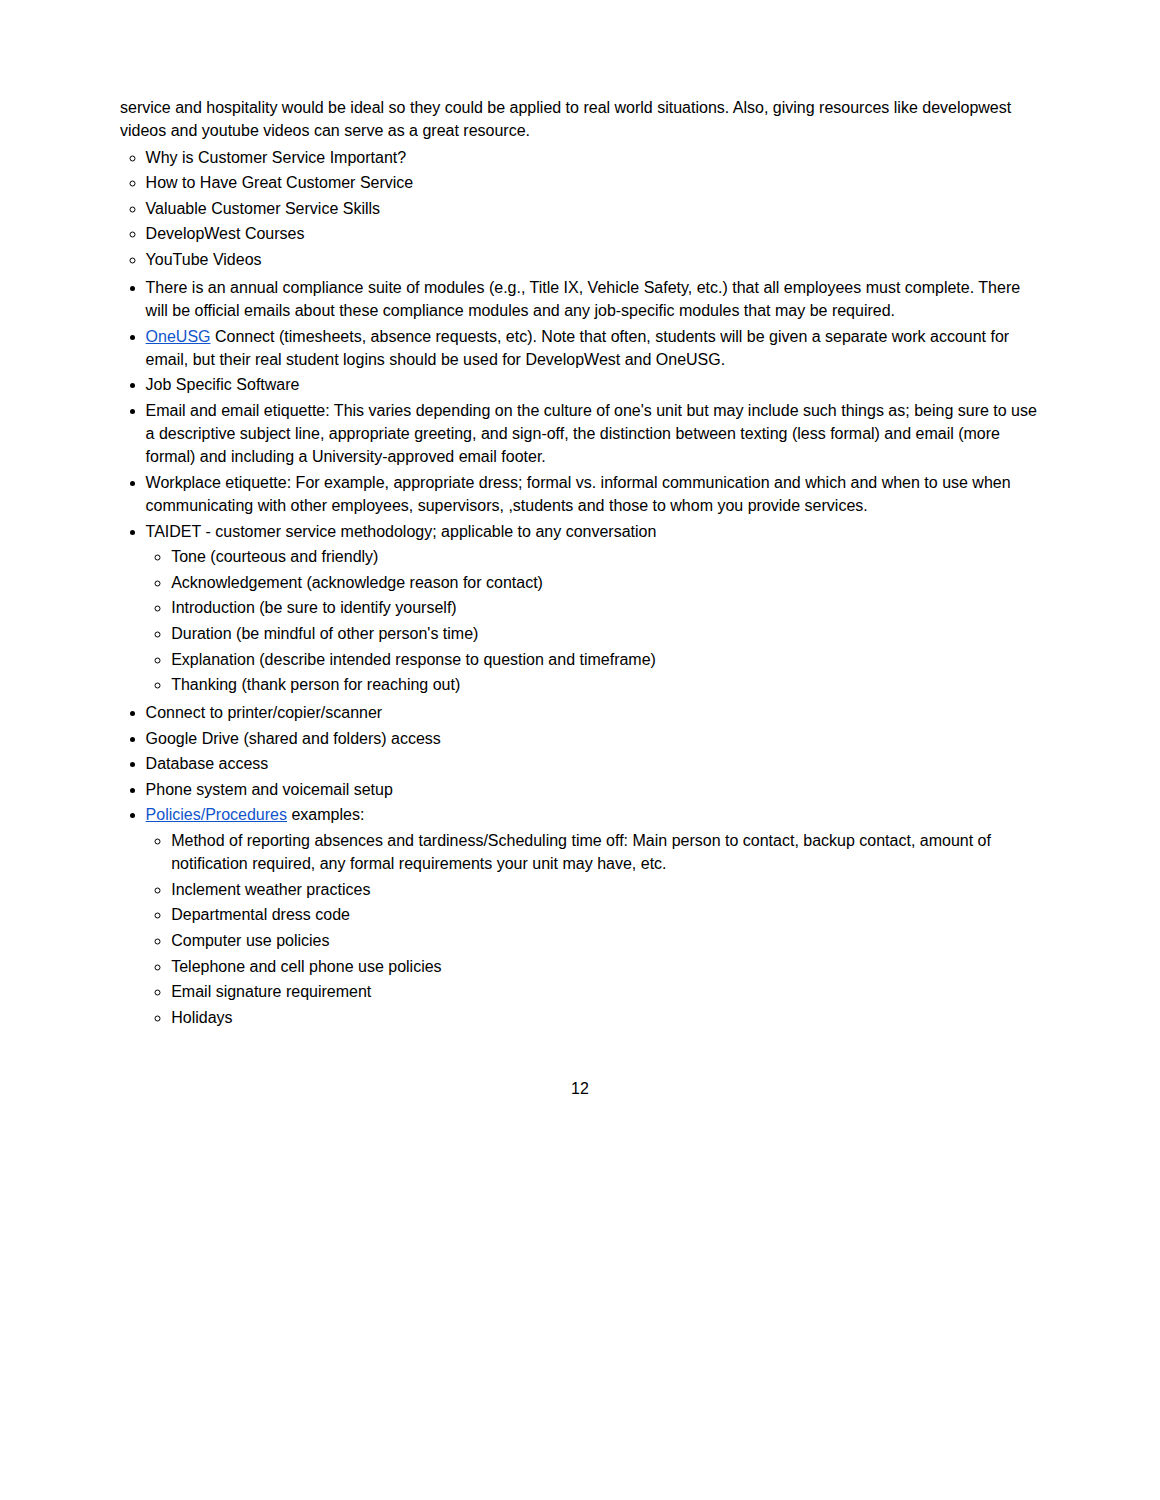service and hospitality would be ideal so they could be applied to real world situations. Also, giving resources like developwest videos and youtube videos can serve as a great resource.
Why is Customer Service Important?
How to Have Great Customer Service
Valuable Customer Service Skills
DevelopWest Courses
YouTube Videos
There is an annual compliance suite of modules (e.g., Title IX, Vehicle Safety, etc.) that all employees must complete. There will be official emails about these compliance modules and any job-specific modules that may be required.
OneUSG Connect (timesheets, absence requests, etc). Note that often, students will be given a separate work account for email, but their real student logins should be used for DevelopWest and OneUSG.
Job Specific Software
Email and email etiquette: This varies depending on the culture of one's unit but may include such things as; being sure to use a descriptive subject line, appropriate greeting, and sign-off, the distinction between texting (less formal) and email (more formal) and including a University-approved email footer.
Workplace etiquette: For example, appropriate dress; formal vs. informal communication and which and when to use when communicating with other employees, supervisors, ,students and those to whom you provide services.
TAIDET - customer service methodology; applicable to any conversation
Tone (courteous and friendly)
Acknowledgement (acknowledge reason for contact)
Introduction (be sure to identify yourself)
Duration (be mindful of other person's time)
Explanation (describe intended response to question and timeframe)
Thanking (thank person for reaching out)
Connect to printer/copier/scanner
Google Drive (shared and folders) access
Database access
Phone system and voicemail setup
Policies/Procedures examples:
Method of reporting absences and tardiness/Scheduling time off: Main person to contact, backup contact, amount of notification required, any formal requirements your unit may have, etc.
Inclement weather practices
Departmental dress code
Computer use policies
Telephone and cell phone use policies
Email signature requirement
Holidays
12